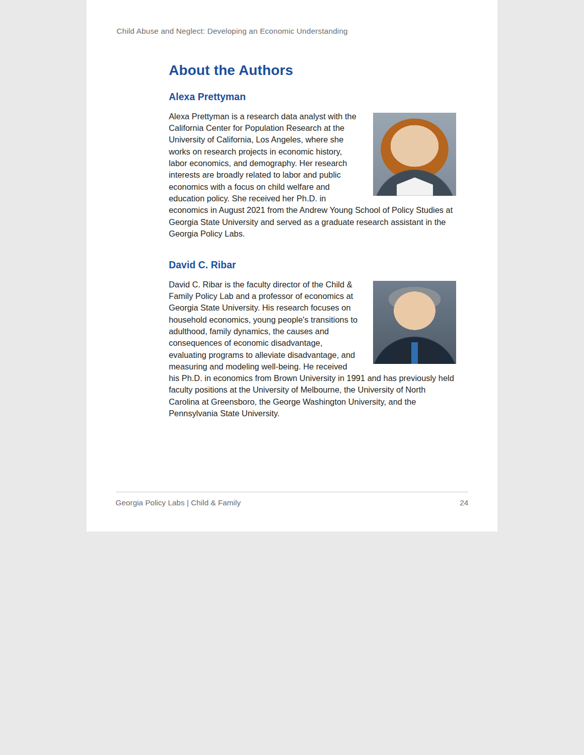Child Abuse and Neglect: Developing an Economic Understanding
About the Authors
Alexa Prettyman
Alexa Prettyman is a research data analyst with the California Center for Population Research at the University of California, Los Angeles, where she works on research projects in economic history, labor economics, and demography. Her research interests are broadly related to labor and public economics with a focus on child welfare and education policy. She received her Ph.D. in economics in August 2021 from the Andrew Young School of Policy Studies at Georgia State University and served as a graduate research assistant in the Georgia Policy Labs.
David C. Ribar
David C. Ribar is the faculty director of the Child & Family Policy Lab and a professor of economics at Georgia State University. His research focuses on household economics, young people's transitions to adulthood, family dynamics, the causes and consequences of economic disadvantage, evaluating programs to alleviate disadvantage, and measuring and modeling well-being. He received his Ph.D. in economics from Brown University in 1991 and has previously held faculty positions at the University of Melbourne, the University of North Carolina at Greensboro, the George Washington University, and the Pennsylvania State University.
Georgia Policy Labs | Child & Family 24